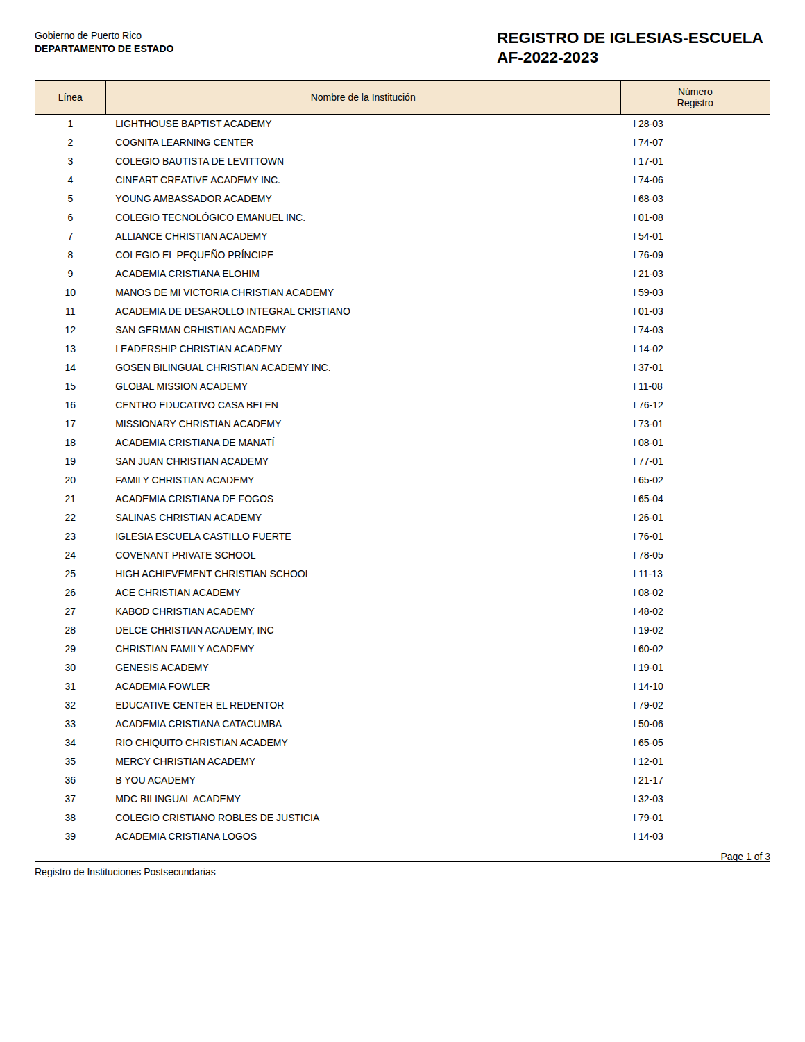Gobierno de Puerto Rico
DEPARTAMENTO DE ESTADO
REGISTRO DE IGLESIAS-ESCUELA
AF-2022-2023
| Línea | Nombre de la Institución | Número Registro |
| --- | --- | --- |
| 1 | LIGHTHOUSE BAPTIST ACADEMY | I 28-03 |
| 2 | COGNITA LEARNING CENTER | I 74-07 |
| 3 | COLEGIO BAUTISTA DE LEVITTOWN | I 17-01 |
| 4 | CINEART CREATIVE ACADEMY INC. | I 74-06 |
| 5 | YOUNG AMBASSADOR ACADEMY | I 68-03 |
| 6 | COLEGIO TECNOLÓGICO EMANUEL INC. | I 01-08 |
| 7 | ALLIANCE CHRISTIAN ACADEMY | I 54-01 |
| 8 | COLEGIO EL PEQUEÑO PRÍNCIPE | I 76-09 |
| 9 | ACADEMIA CRISTIANA ELOHIM | I 21-03 |
| 10 | MANOS DE MI VICTORIA CHRISTIAN ACADEMY | I 59-03 |
| 11 | ACADEMIA DE DESAROLLO INTEGRAL CRISTIANO | I 01-03 |
| 12 | SAN GERMAN CRHISTIAN ACADEMY | I 74-03 |
| 13 | LEADERSHIP CHRISTIAN ACADEMY | I 14-02 |
| 14 | GOSEN BILINGUAL CHRISTIAN ACADEMY INC. | I 37-01 |
| 15 | GLOBAL MISSION ACADEMY | I 11-08 |
| 16 | CENTRO EDUCATIVO CASA BELEN | I 76-12 |
| 17 | MISSIONARY CHRISTIAN ACADEMY | I 73-01 |
| 18 | ACADEMIA CRISTIANA DE MANATÍ | I 08-01 |
| 19 | SAN JUAN CHRISTIAN ACADEMY | I 77-01 |
| 20 | FAMILY CHRISTIAN ACADEMY | I 65-02 |
| 21 | ACADEMIA CRISTIANA DE FOGOS | I 65-04 |
| 22 | SALINAS CHRISTIAN ACADEMY | I 26-01 |
| 23 | IGLESIA ESCUELA CASTILLO FUERTE | I 76-01 |
| 24 | COVENANT PRIVATE SCHOOL | I 78-05 |
| 25 | HIGH ACHIEVEMENT CHRISTIAN SCHOOL | I 11-13 |
| 26 | ACE CHRISTIAN ACADEMY | I 08-02 |
| 27 | KABOD CHRISTIAN ACADEMY | I 48-02 |
| 28 | DELCE CHRISTIAN ACADEMY, INC | I 19-02 |
| 29 | CHRISTIAN FAMILY ACADEMY | I 60-02 |
| 30 | GENESIS ACADEMY | I 19-01 |
| 31 | ACADEMIA FOWLER | I 14-10 |
| 32 | EDUCATIVE CENTER EL REDENTOR | I 79-02 |
| 33 | ACADEMIA CRISTIANA CATACUMBA | I 50-06 |
| 34 | RIO CHIQUITO CHRISTIAN ACADEMY | I 65-05 |
| 35 | MERCY CHRISTIAN ACADEMY | I 12-01 |
| 36 | B YOU ACADEMY | I 21-17 |
| 37 | MDC BILINGUAL ACADEMY | I 32-03 |
| 38 | COLEGIO CRISTIANO ROBLES DE JUSTICIA | I 79-01 |
| 39 | ACADEMIA CRISTIANA LOGOS | I 14-03 |
Registro de Instituciones Postsecundarias
Page 1 of 3